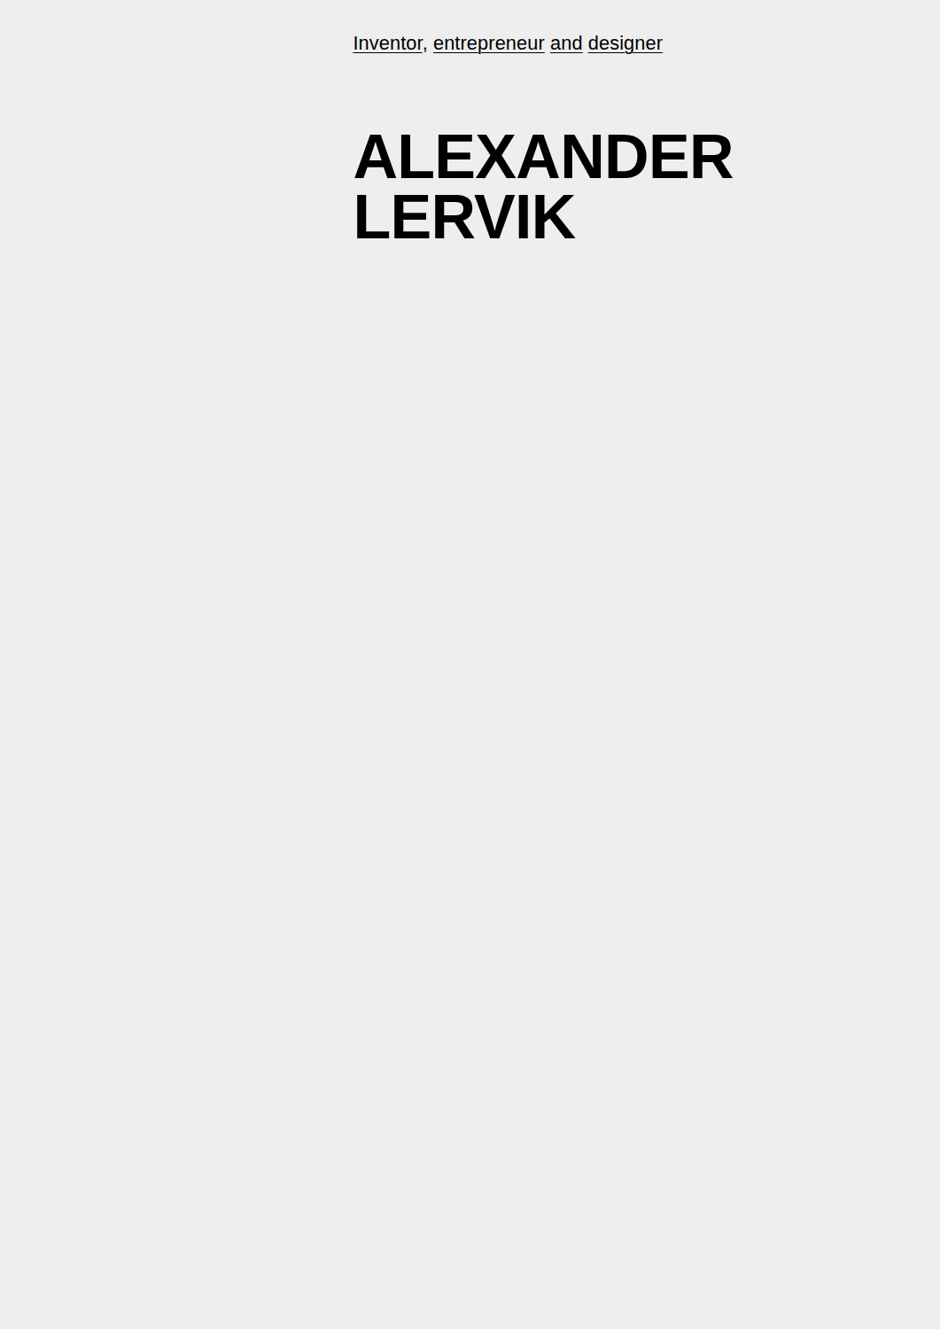Inventor, entrepreneur and designer
Alexander
Lervik